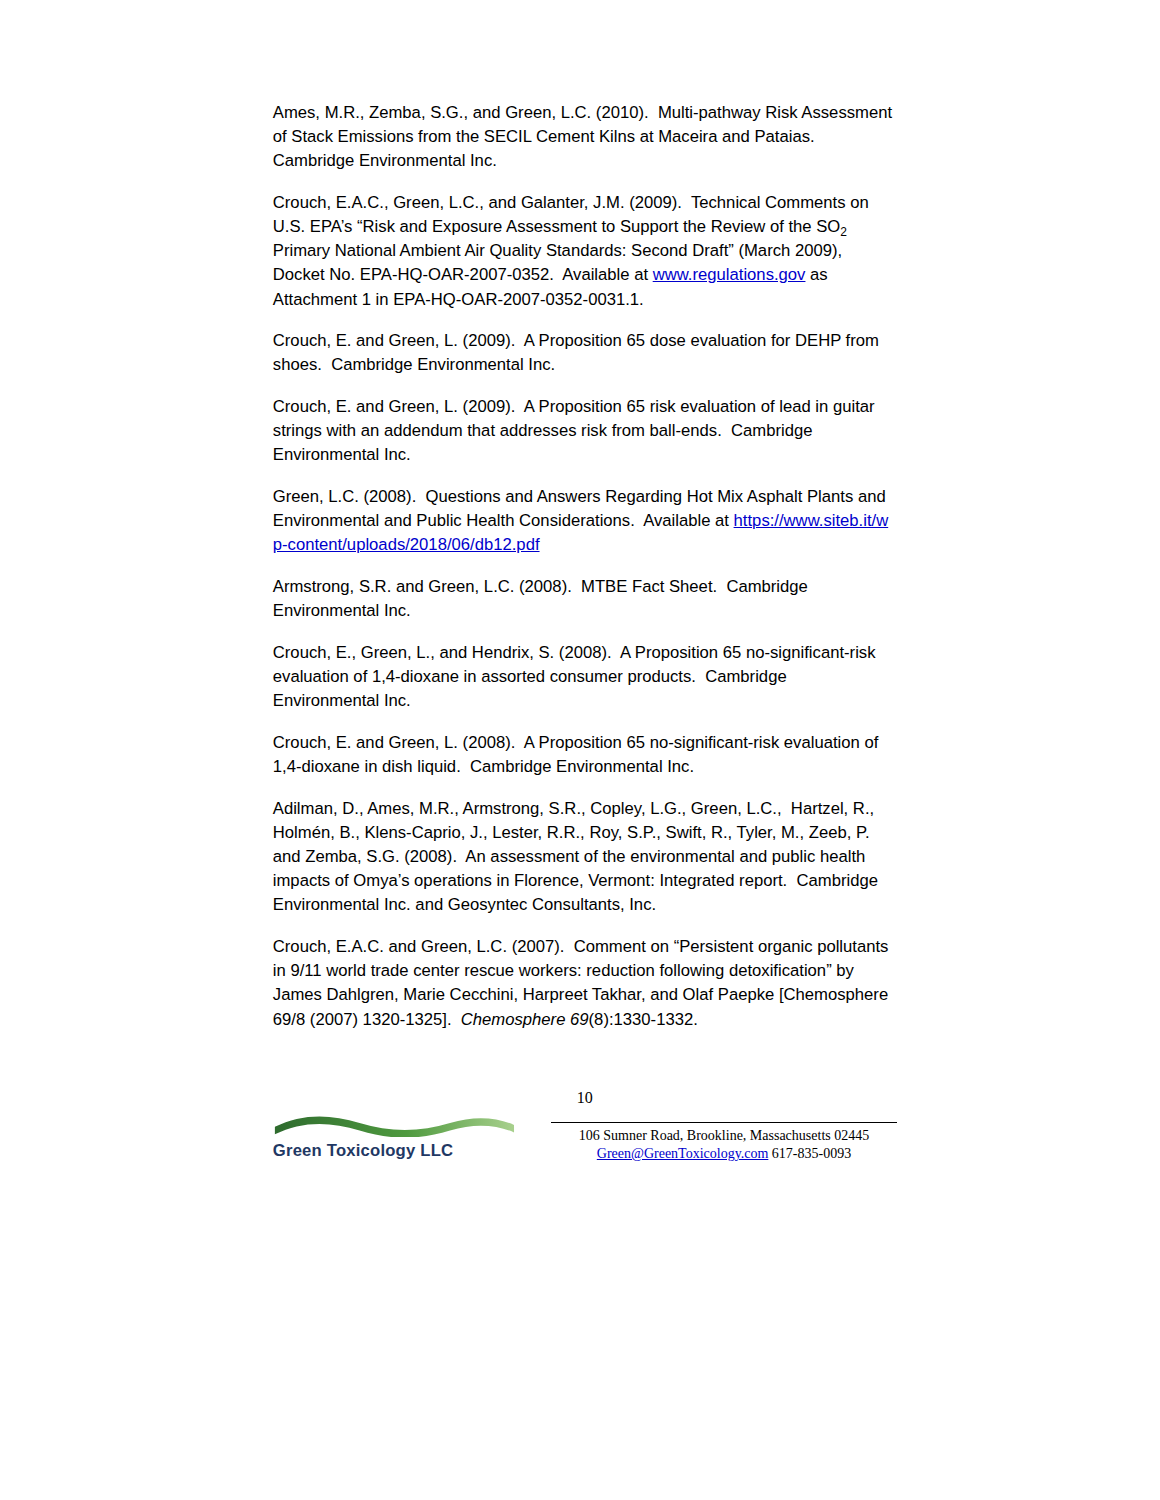Ames, M.R., Zemba, S.G., and Green, L.C. (2010). Multi-pathway Risk Assessment of Stack Emissions from the SECIL Cement Kilns at Maceira and Pataias. Cambridge Environmental Inc.
Crouch, E.A.C., Green, L.C., and Galanter, J.M. (2009). Technical Comments on U.S. EPA’s “Risk and Exposure Assessment to Support the Review of the SO2 Primary National Ambient Air Quality Standards: Second Draft” (March 2009), Docket No. EPA-HQ-OAR-2007-0352. Available at www.regulations.gov as Attachment 1 in EPA-HQ-OAR-2007-0352-0031.1.
Crouch, E. and Green, L. (2009). A Proposition 65 dose evaluation for DEHP from shoes. Cambridge Environmental Inc.
Crouch, E. and Green, L. (2009). A Proposition 65 risk evaluation of lead in guitar strings with an addendum that addresses risk from ball-ends. Cambridge Environmental Inc.
Green, L.C. (2008). Questions and Answers Regarding Hot Mix Asphalt Plants and Environmental and Public Health Considerations. Available at https://www.siteb.it/wp-content/uploads/2018/06/db12.pdf
Armstrong, S.R. and Green, L.C. (2008). MTBE Fact Sheet. Cambridge Environmental Inc.
Crouch, E., Green, L., and Hendrix, S. (2008). A Proposition 65 no-significant-risk evaluation of 1,4-dioxane in assorted consumer products. Cambridge Environmental Inc.
Crouch, E. and Green, L. (2008). A Proposition 65 no-significant-risk evaluation of 1,4-dioxane in dish liquid. Cambridge Environmental Inc.
Adilman, D., Ames, M.R., Armstrong, S.R., Copley, L.G., Green, L.C., Hartzel, R., Holmén, B., Klens-Caprio, J., Lester, R.R., Roy, S.P., Swift, R., Tyler, M., Zeeb, P. and Zemba, S.G. (2008). An assessment of the environmental and public health impacts of Omya’s operations in Florence, Vermont: Integrated report. Cambridge Environmental Inc. and Geosyntec Consultants, Inc.
Crouch, E.A.C. and Green, L.C. (2007). Comment on “Persistent organic pollutants in 9/11 world trade center rescue workers: reduction following detoxification” by James Dahlgren, Marie Cecchini, Harpreet Takhar, and Olaf Paepke [Chemosphere 69/8 (2007) 1320-1325]. Chemosphere 69(8):1330-1332.
10
Green Toxicology LLC
106 Sumner Road, Brookline, Massachusetts 02445
Green@GreenToxicology.com 617-835-0093